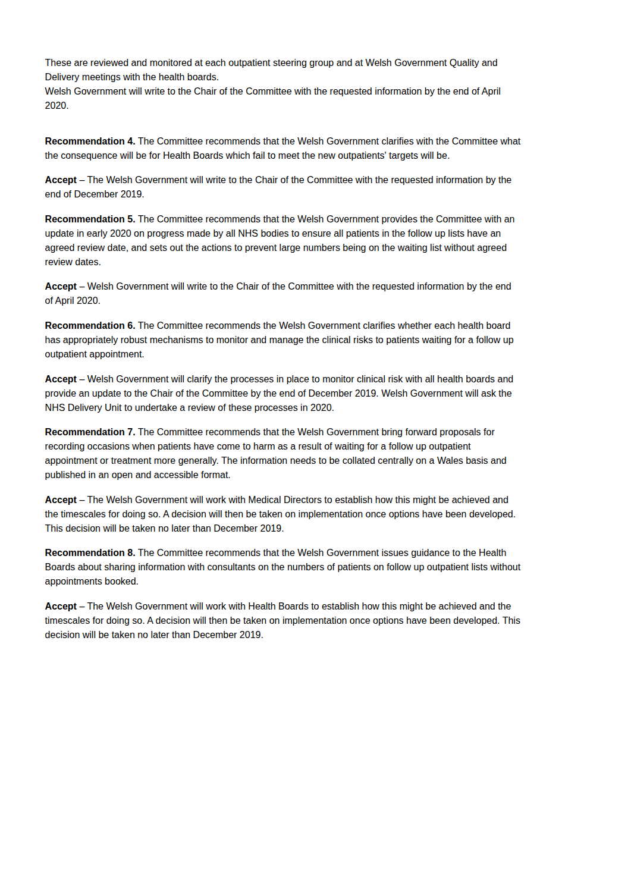These are reviewed and monitored at each outpatient steering group and at Welsh Government Quality and Delivery meetings with the health boards.
Welsh Government will write to the Chair of the Committee with the requested information by the end of April 2020.
Recommendation 4. The Committee recommends that the Welsh Government clarifies with the Committee what the consequence will be for Health Boards which fail to meet the new outpatients' targets will be.
Accept – The Welsh Government will write to the Chair of the Committee with the requested information by the end of December 2019.
Recommendation 5. The Committee recommends that the Welsh Government provides the Committee with an update in early 2020 on progress made by all NHS bodies to ensure all patients in the follow up lists have an agreed review date, and sets out the actions to prevent large numbers being on the waiting list without agreed review dates.
Accept – Welsh Government will write to the Chair of the Committee with the requested information by the end of April 2020.
Recommendation 6. The Committee recommends the Welsh Government clarifies whether each health board has appropriately robust mechanisms to monitor and manage the clinical risks to patients waiting for a follow up outpatient appointment.
Accept – Welsh Government will clarify the processes in place to monitor clinical risk with all health boards and provide an update to the Chair of the Committee by the end of December 2019. Welsh Government will ask the NHS Delivery Unit to undertake a review of these processes in 2020.
Recommendation 7. The Committee recommends that the Welsh Government bring forward proposals for recording occasions when patients have come to harm as a result of waiting for a follow up outpatient appointment or treatment more generally. The information needs to be collated centrally on a Wales basis and published in an open and accessible format.
Accept – The Welsh Government will work with Medical Directors to establish how this might be achieved and the timescales for doing so. A decision will then be taken on implementation once options have been developed. This decision will be taken no later than December 2019.
Recommendation 8. The Committee recommends that the Welsh Government issues guidance to the Health Boards about sharing information with consultants on the numbers of patients on follow up outpatient lists without appointments booked.
Accept – The Welsh Government will work with Health Boards to establish how this might be achieved and the timescales for doing so. A decision will then be taken on implementation once options have been developed. This decision will be taken no later than December 2019.